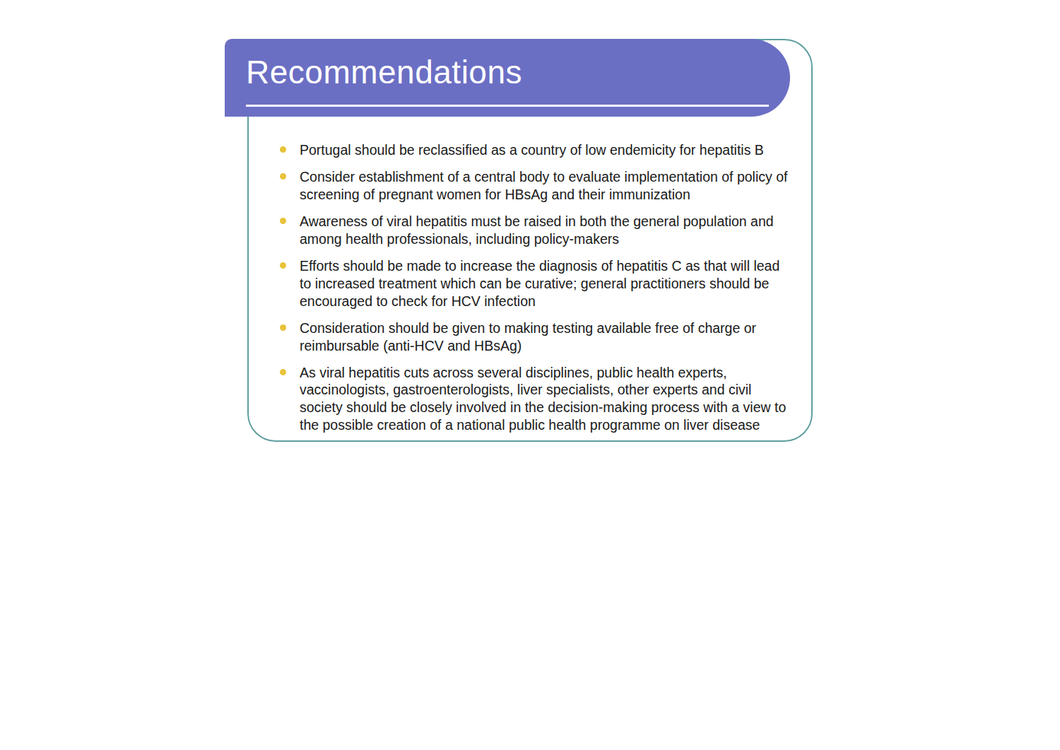Recommendations
Portugal should be reclassified as a country of low endemicity for hepatitis B
Consider establishment of a central body to evaluate implementation of policy of screening of pregnant women for HBsAg and their immunization
Awareness of viral hepatitis must be raised in both the general population and among health professionals, including policy-makers
Efforts should be made to increase the diagnosis of hepatitis C as that will lead to increased treatment which can be curative; general practitioners should be encouraged to check for HCV infection
Consideration should be given to making testing available free of charge or reimbursable (anti-HCV and HBsAg)
As viral hepatitis cuts across several disciplines, public health experts, vaccinologists, gastroenterologists, liver specialists, other experts and civil society should be closely involved in the decision-making process with a view to the possible creation of a national public health programme on liver disease